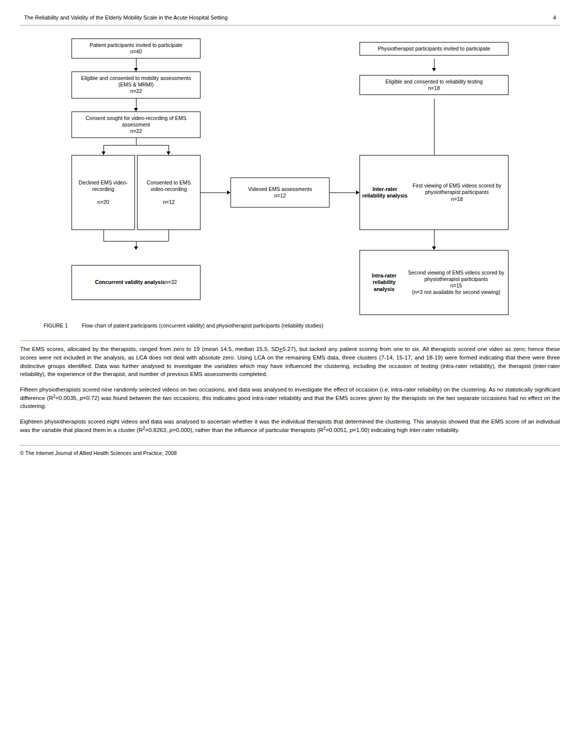The Reliability and Validity of the Elderly Mobility Scale in the Acute Hospital Setting
4
| | Patient participants invited to participate n=40 | | | | Physiotherapist participants invited to participate | |
| | Eligible and consented to mobility assessments (EMS & MRMI) n=32 | | | | Eligible and consented to reliability testing n=18 | |
| | Consent sought for video-recording of EMS assessment n=32 | | | | | |
| | Declined EMS video-recording n=20 | Consented to EMS video-recording n=12 | | Videoed EMS assessments n=12 | | Inter-rater reliability analysis First viewing of EMS videos scored by physiotherapist participants n=18 | |
| | Concurrent validity analysis n=32 | | | | Intra-rater reliability analysis Second viewing of EMS videos scored by physiotherapist participants n=15 (n=3 not available for second viewing) | |
FIGURE 1
Flow chart of patient participants (concurrent validity) and physiotherapist participants (reliability studies)
The EMS scores, allocated by the therapists, ranged from zero to 19 (mean 14.5, median 15.5, SD+5.27), but lacked any patient scoring from one to six. All therapists scored one video as zero; hence these scores were not included in the analysis, as LCA does not deal with absolute zero. Using LCA on the remaining EMS data, three clusters (7-14, 15-17, and 18-19) were formed indicating that there were three distinctive groups identified. Data was further analysed to investigate the variables which may have influenced the clustering, including the occasion of testing (intra-rater reliability), the therapist (inter-rater reliability), the experience of the therapist, and number of previous EMS assessments completed.
Fifteen physiotherapists scored nine randomly selected videos on two occasions, and data was analysed to investigate the effect of occasion (i.e. intra-rater reliability) on the clustering. As no statistically significant difference (R2=0.0035, p=0.72) was found between the two occasions, this indicates good intra-rater reliability and that the EMS scores given by the therapists on the two separate occasions had no effect on the clustering.
Eighteen physiotherapists scored eight videos and data was analysed to ascertain whether it was the individual therapists that determined the clustering. This analysis showed that the EMS score of an individual was the variable that placed them in a cluster (R2=0.8263, p=0.000), rather than the influence of particular therapists (R2=0.0051, p=1.00) indicating high inter-rater reliability.
© The Internet Journal of Allied Health Sciences and Practice, 2008